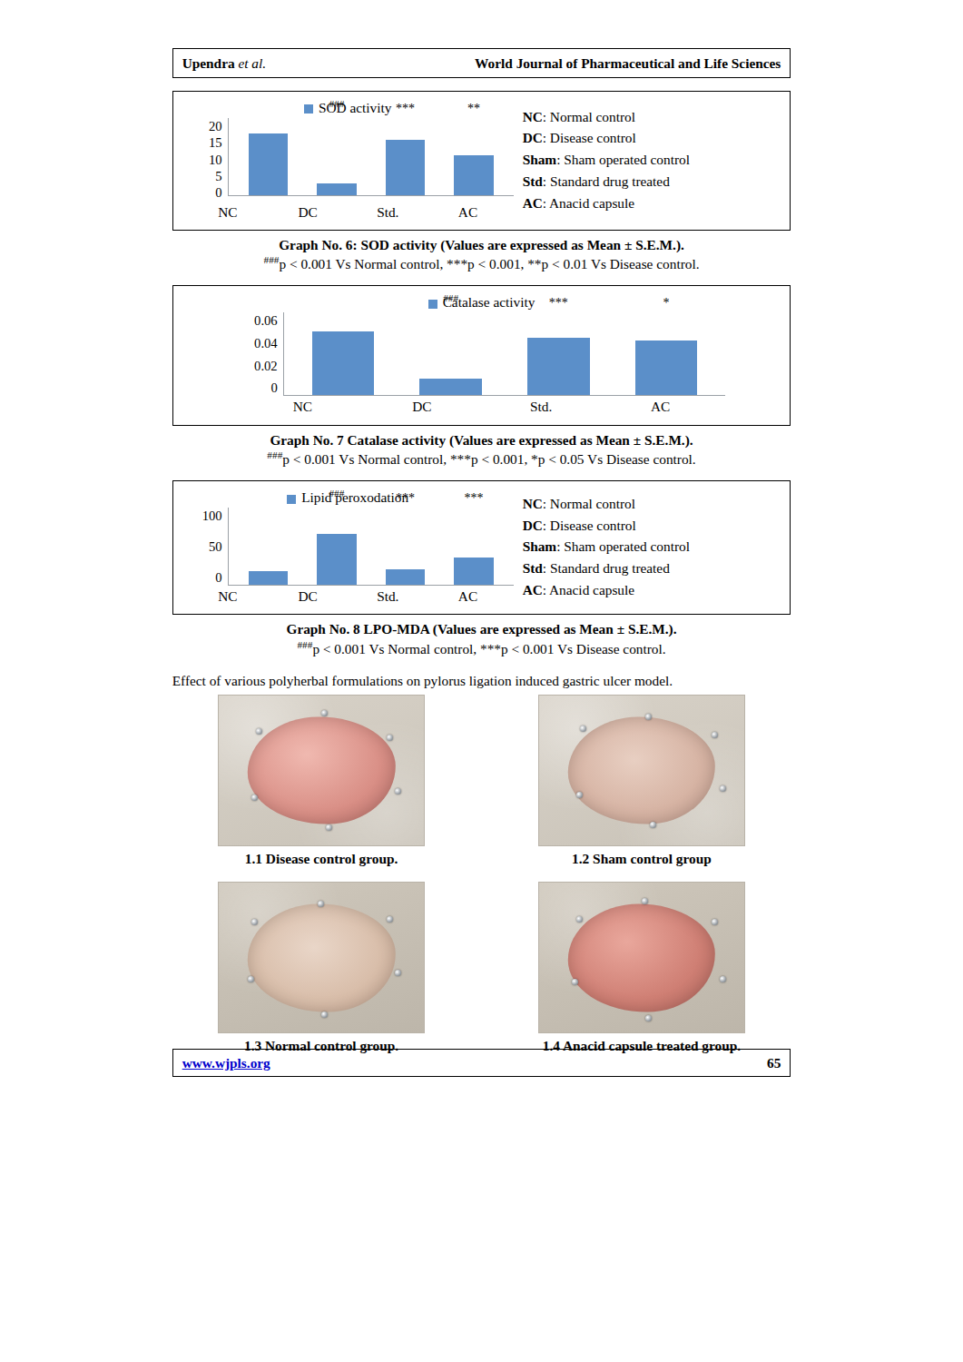Upendra et al.
World Journal of Pharmaceutical and Life Sciences
SOD activity
20
15
10
5
0
###
***
**
NC
DC
Std.
AC
NC: Normal control
DC: Disease control
Sham: Sham operated control
Std: Standard drug treated
AC: Anacid capsule
Graph No. 6: SOD activity (Values are expressed as Mean ± S.E.M.). ###p < 0.001 Vs Normal control, ***p < 0.001, **p < 0.01 Vs Disease control.
Catalase activity
0.06
0.04
0.02
0
###
***
*
NC
DC
Std.
AC
Graph No. 7 Catalase activity (Values are expressed as Mean ± S.E.M.). ###p < 0.001 Vs Normal control, ***p < 0.001, *p < 0.05 Vs Disease control.
Lipid peroxodation
100
50
0
###
***
***
NC
DC
Std.
AC
NC: Normal control
DC: Disease control
Sham: Sham operated control
Std: Standard drug treated
AC: Anacid capsule
Graph No. 8 LPO-MDA (Values are expressed as Mean ± S.E.M.). ###p < 0.001 Vs Normal control, ***p < 0.001 Vs Disease control.
Effect of various polyherbal formulations on pylorus ligation induced gastric ulcer model.
1.1 Disease control group.
1.2 Sham control group
1.3 Normal control group.
1.4 Anacid capsule treated group.
www.wjpls.org
65